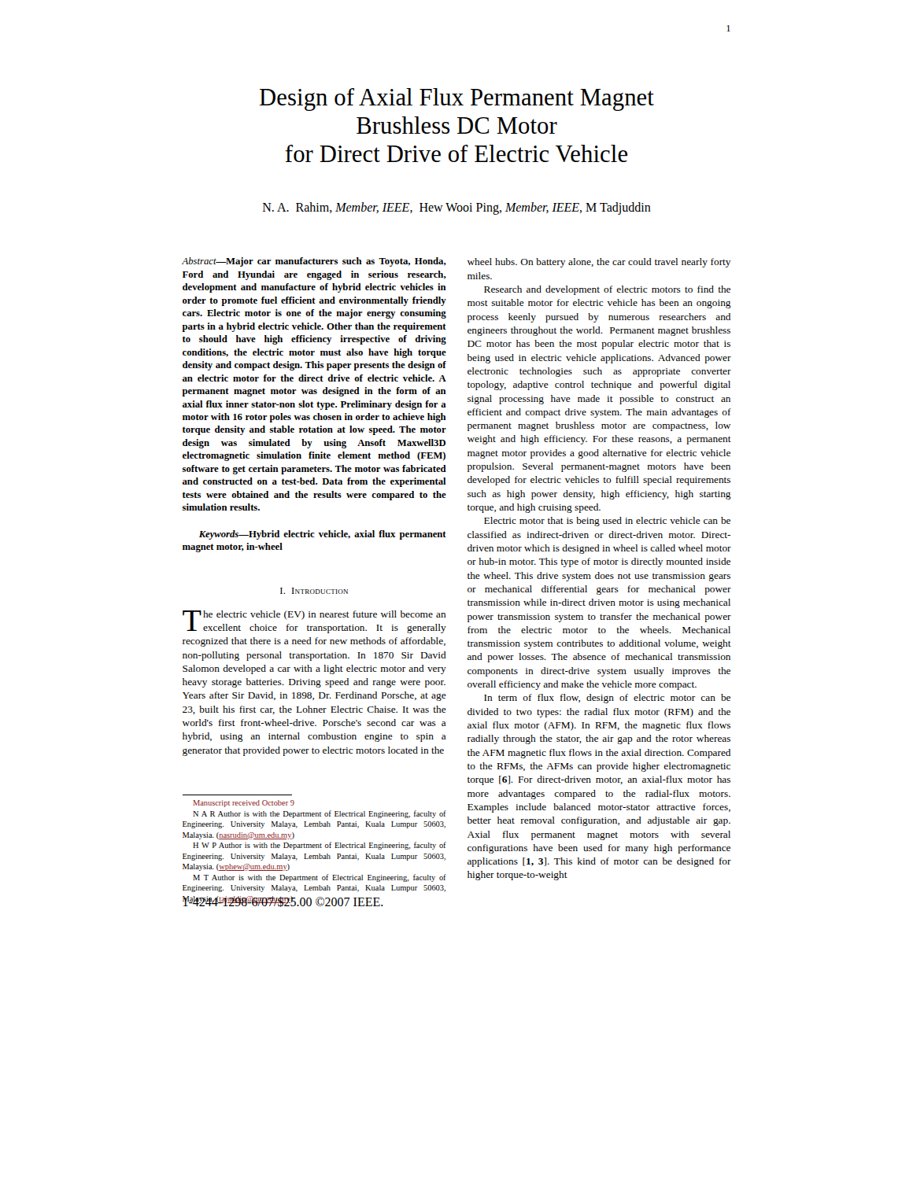1
Design of Axial Flux Permanent Magnet
Brushless DC Motor
for Direct Drive of Electric Vehicle
N. A. Rahim, Member, IEEE, Hew Wooi Ping, Member, IEEE, M Tadjuddin
Abstract—Major car manufacturers such as Toyota, Honda, Ford and Hyundai are engaged in serious research, development and manufacture of hybrid electric vehicles in order to promote fuel efficient and environmentally friendly cars. Electric motor is one of the major energy consuming parts in a hybrid electric vehicle. Other than the requirement to should have high efficiency irrespective of driving conditions, the electric motor must also have high torque density and compact design. This paper presents the design of an electric motor for the direct drive of electric vehicle. A permanent magnet motor was designed in the form of an axial flux inner stator-non slot type. Preliminary design for a motor with 16 rotor poles was chosen in order to achieve high torque density and stable rotation at low speed. The motor design was simulated by using Ansoft Maxwell3D electromagnetic simulation finite element method (FEM) software to get certain parameters. The motor was fabricated and constructed on a test-bed. Data from the experimental tests were obtained and the results were compared to the simulation results.
Keywords—Hybrid electric vehicle, axial flux permanent magnet motor, in-wheel
I. Introduction
The electric vehicle (EV) in nearest future will become an excellent choice for transportation. It is generally recognized that there is a need for new methods of affordable, non-polluting personal transportation. In 1870 Sir David Salomon developed a car with a light electric motor and very heavy storage batteries. Driving speed and range were poor. Years after Sir David, in 1898, Dr. Ferdinand Porsche, at age 23, built his first car, the Lohner Electric Chaise. It was the world's first front-wheel-drive. Porsche's second car was a hybrid, using an internal combustion engine to spin a generator that provided power to electric motors located in the
Manuscript received October 9
N A R Author is with the Department of Electrical Engineering, faculty of Engineering. University Malaya, Lembah Pantai, Kuala Lumpur 50603, Malaysia. (nasrudin@um.edu.my)
H W P Author is with the Department of Electrical Engineering, faculty of Engineering. University Malaya, Lembah Pantai, Kuala Lumpur 50603, Malaysia. (wphew@um.edu.my)
M T Author is with the Department of Electrical Engineering, faculty of Engineering. University Malaya, Lembah Pantai, Kuala Lumpur 50603, Malaysia. (tajuddin@um.edu.my).
wheel hubs. On battery alone, the car could travel nearly forty miles.
Research and development of electric motors to find the most suitable motor for electric vehicle has been an ongoing process keenly pursued by numerous researchers and engineers throughout the world. Permanent magnet brushless DC motor has been the most popular electric motor that is being used in electric vehicle applications. Advanced power electronic technologies such as appropriate converter topology, adaptive control technique and powerful digital signal processing have made it possible to construct an efficient and compact drive system. The main advantages of permanent magnet brushless motor are compactness, low weight and high efficiency. For these reasons, a permanent magnet motor provides a good alternative for electric vehicle propulsion. Several permanent-magnet motors have been developed for electric vehicles to fulfill special requirements such as high power density, high efficiency, high starting torque, and high cruising speed.
Electric motor that is being used in electric vehicle can be classified as indirect-driven or direct-driven motor. Direct-driven motor which is designed in wheel is called wheel motor or hub-in motor. This type of motor is directly mounted inside the wheel. This drive system does not use transmission gears or mechanical differential gears for mechanical power transmission while in-direct driven motor is using mechanical power transmission system to transfer the mechanical power from the electric motor to the wheels. Mechanical transmission system contributes to additional volume, weight and power losses. The absence of mechanical transmission components in direct-drive system usually improves the overall efficiency and make the vehicle more compact.
In term of flux flow, design of electric motor can be divided to two types: the radial flux motor (RFM) and the axial flux motor (AFM). In RFM, the magnetic flux flows radially through the stator, the air gap and the rotor whereas the AFM magnetic flux flows in the axial direction. Compared to the RFMs, the AFMs can provide higher electromagnetic torque [6]. For direct-driven motor, an axial-flux motor has more advantages compared to the radial-flux motors. Examples include balanced motor-stator attractive forces, better heat removal configuration, and adjustable air gap. Axial flux permanent magnet motors with several configurations have been used for many high performance applications [1, 3]. This kind of motor can be designed for higher torque-to-weight
1-4244-1298-6/07/$25.00 ©2007 IEEE.